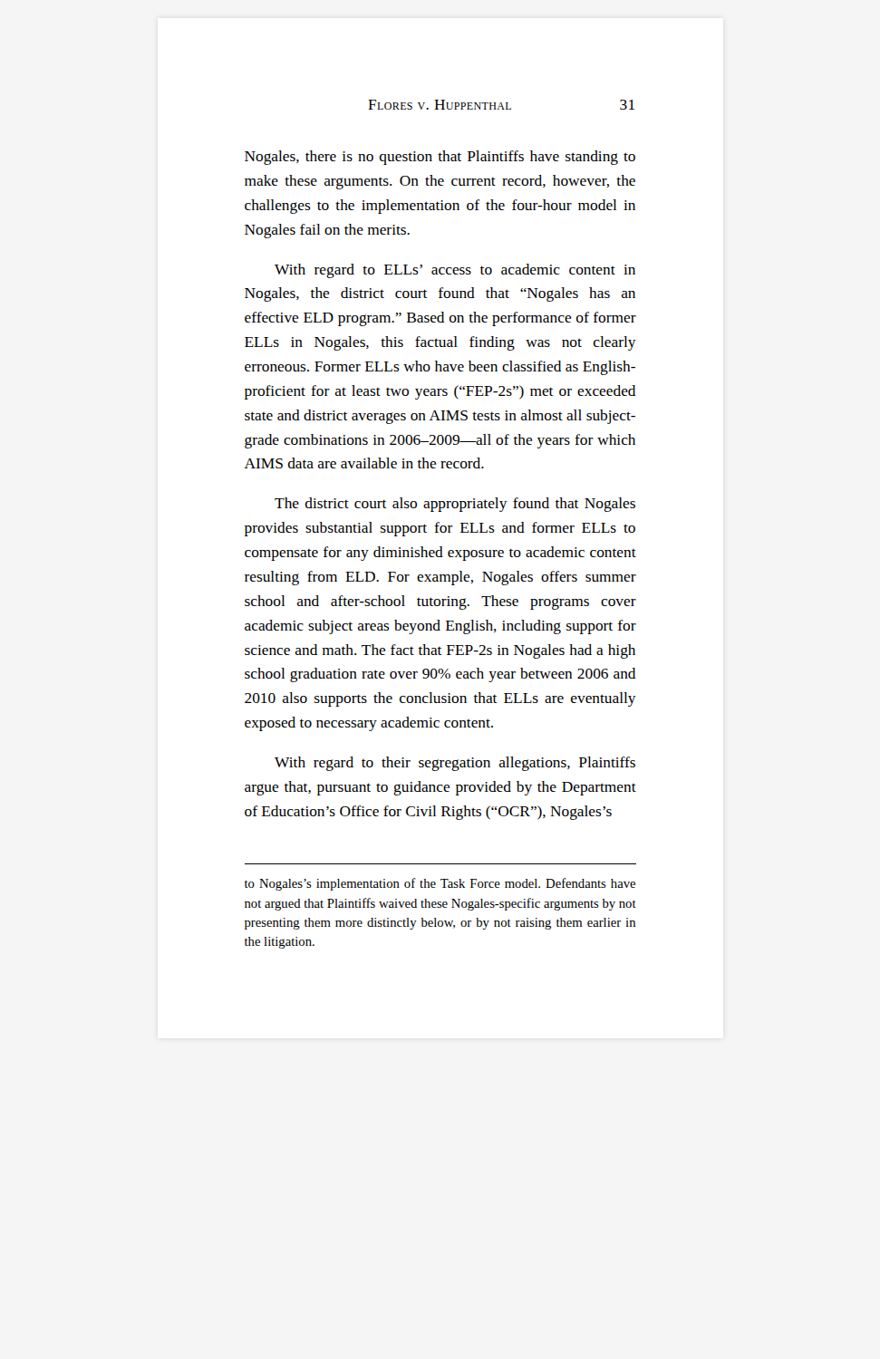Flores v. Huppenthal 31
Nogales, there is no question that Plaintiffs have standing to make these arguments. On the current record, however, the challenges to the implementation of the four-hour model in Nogales fail on the merits.
With regard to ELLs’ access to academic content in Nogales, the district court found that “Nogales has an effective ELD program.” Based on the performance of former ELLs in Nogales, this factual finding was not clearly erroneous. Former ELLs who have been classified as English-proficient for at least two years (“FEP-2s”) met or exceeded state and district averages on AIMS tests in almost all subject-grade combinations in 2006–2009—all of the years for which AIMS data are available in the record.
The district court also appropriately found that Nogales provides substantial support for ELLs and former ELLs to compensate for any diminished exposure to academic content resulting from ELD. For example, Nogales offers summer school and after-school tutoring. These programs cover academic subject areas beyond English, including support for science and math. The fact that FEP-2s in Nogales had a high school graduation rate over 90% each year between 2006 and 2010 also supports the conclusion that ELLs are eventually exposed to necessary academic content.
With regard to their segregation allegations, Plaintiffs argue that, pursuant to guidance provided by the Department of Education’s Office for Civil Rights (“OCR”), Nogales’s
to Nogales’s implementation of the Task Force model. Defendants have not argued that Plaintiffs waived these Nogales-specific arguments by not presenting them more distinctly below, or by not raising them earlier in the litigation.